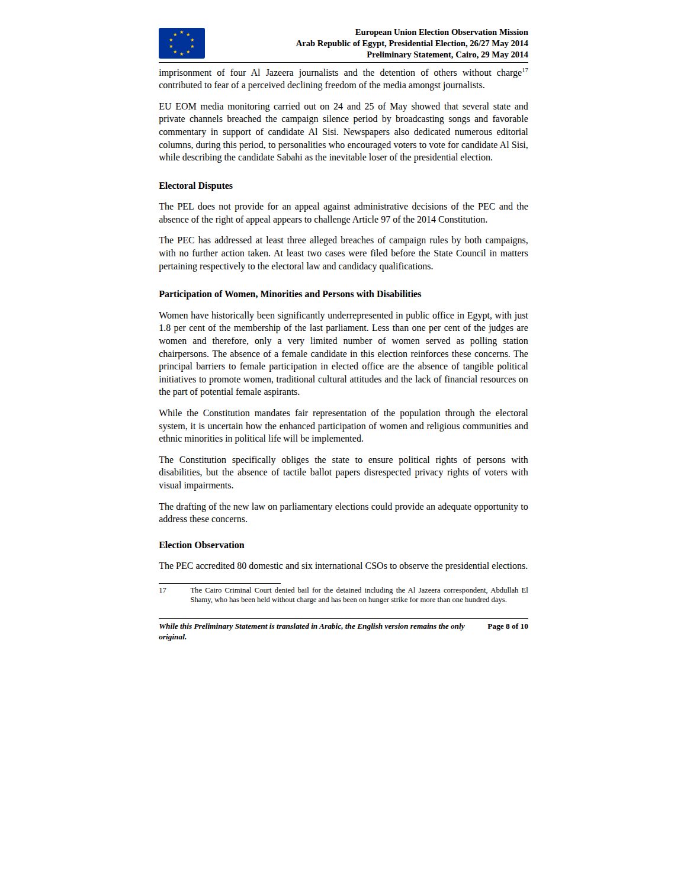★ ★ ★ ★ ★ ★ ★ ★ ★ ★
European Union Election Observation Mission
Arab Republic of Egypt, Presidential Election, 26/27 May 2014
Preliminary Statement, Cairo, 29 May 2014
imprisonment of four Al Jazeera journalists and the detention of others without charge17 contributed to fear of a perceived declining freedom of the media amongst journalists.
EU EOM media monitoring carried out on 24 and 25 of May showed that several state and private channels breached the campaign silence period by broadcasting songs and favorable commentary in support of candidate Al Sisi. Newspapers also dedicated numerous editorial columns, during this period, to personalities who encouraged voters to vote for candidate Al Sisi, while describing the candidate Sabahi as the inevitable loser of the presidential election.
Electoral Disputes
The PEL does not provide for an appeal against administrative decisions of the PEC and the absence of the right of appeal appears to challenge Article 97 of the 2014 Constitution.
The PEC has addressed at least three alleged breaches of campaign rules by both campaigns, with no further action taken. At least two cases were filed before the State Council in matters pertaining respectively to the electoral law and candidacy qualifications.
Participation of Women, Minorities and Persons with Disabilities
Women have historically been significantly underrepresented in public office in Egypt, with just 1.8 per cent of the membership of the last parliament. Less than one per cent of the judges are women and therefore, only a very limited number of women served as polling station chairpersons. The absence of a female candidate in this election reinforces these concerns. The principal barriers to female participation in elected office are the absence of tangible political initiatives to promote women, traditional cultural attitudes and the lack of financial resources on the part of potential female aspirants.
While the Constitution mandates fair representation of the population through the electoral system, it is uncertain how the enhanced participation of women and religious communities and ethnic minorities in political life will be implemented.
The Constitution specifically obliges the state to ensure political rights of persons with disabilities, but the absence of tactile ballot papers disrespected privacy rights of voters with visual impairments.
The drafting of the new law on parliamentary elections could provide an adequate opportunity to address these concerns.
Election Observation
The PEC accredited 80 domestic and six international CSOs to observe the presidential elections.
17
The Cairo Criminal Court denied bail for the detained including the Al Jazeera correspondent, Abdullah El Shamy, who has been held without charge and has been on hunger strike for more than one hundred days.
While this Preliminary Statement is translated in Arabic, the English version remains the only original. Page 8 of 10